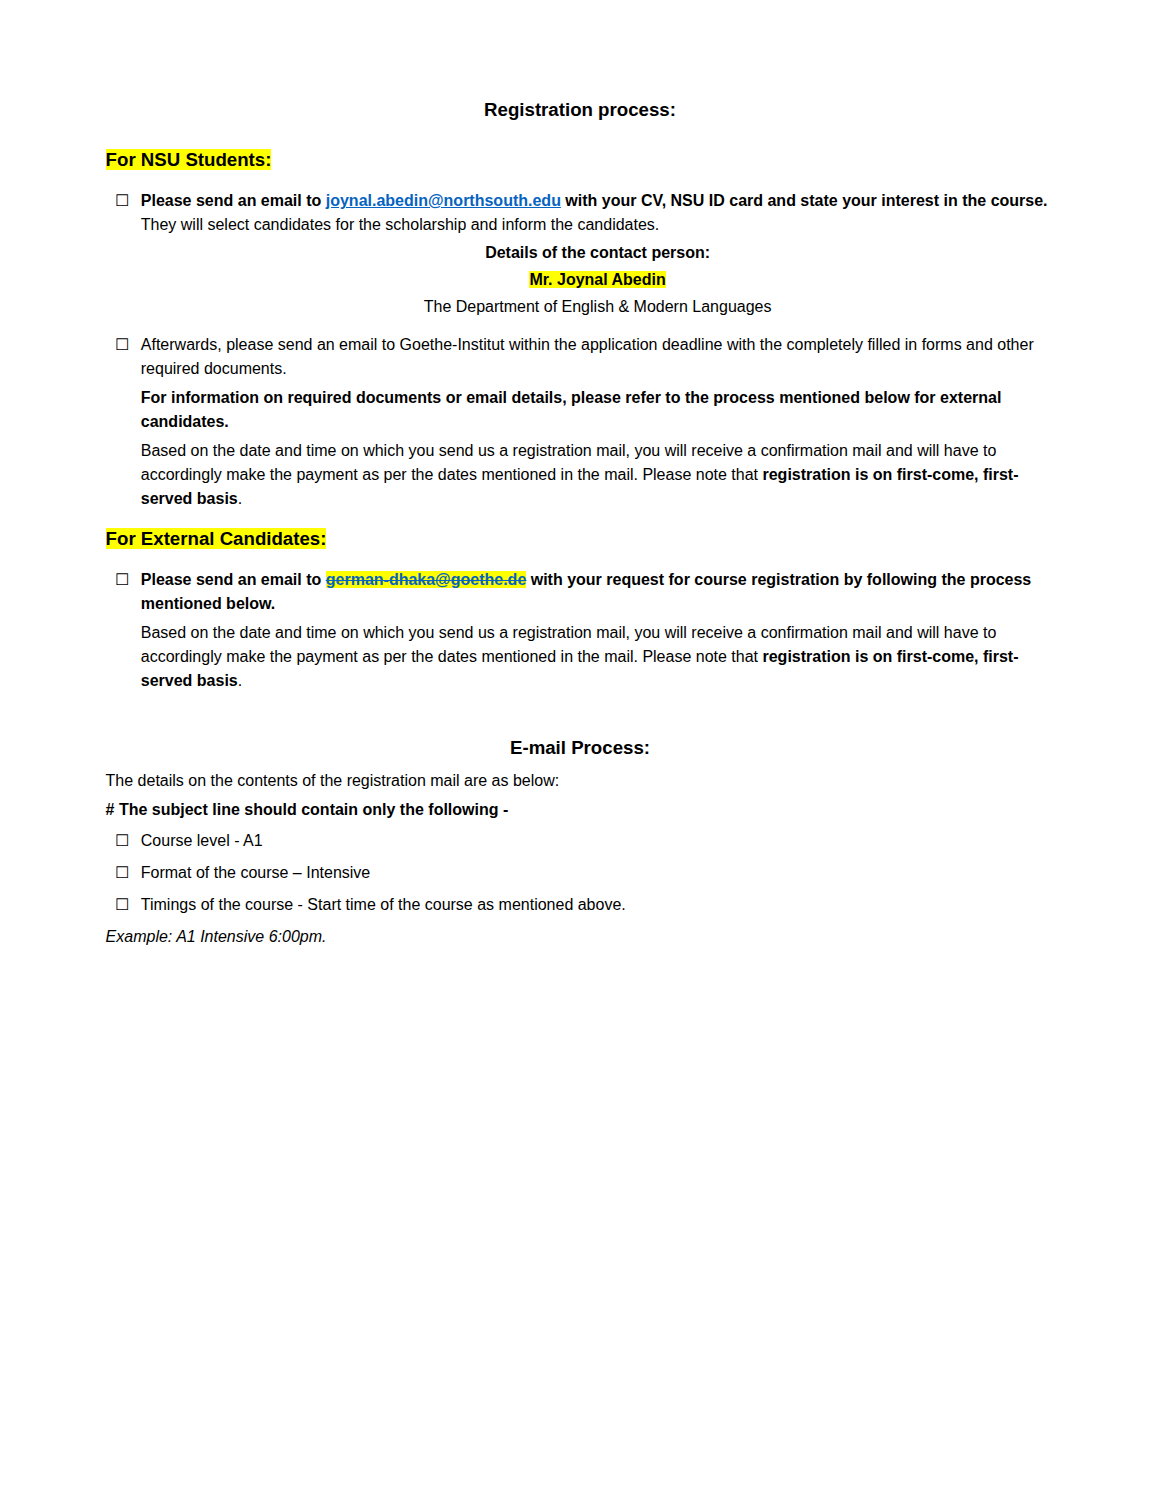Registration process:
For NSU Students:
Please send an email to joynal.abedin@northsouth.edu with your CV, NSU ID card and state your interest in the course. They will select candidates for the scholarship and inform the candidates.
Details of the contact person:
Mr. Joynal Abedin
The Department of English & Modern Languages
Afterwards, please send an email to Goethe-Institut within the application deadline with the completely filled in forms and other required documents.
For information on required documents or email details, please refer to the process mentioned below for external candidates.
Based on the date and time on which you send us a registration mail, you will receive a confirmation mail and will have to accordingly make the payment as per the dates mentioned in the mail. Please note that registration is on first-come, first-served basis.
For External Candidates:
Please send an email to german-dhaka@goethe.de with your request for course registration by following the process mentioned below.
Based on the date and time on which you send us a registration mail, you will receive a confirmation mail and will have to accordingly make the payment as per the dates mentioned in the mail. Please note that registration is on first-come, first-served basis.
E-mail Process:
The details on the contents of the registration mail are as below:
# The subject line should contain only the following -
Course level - A1
Format of the course – Intensive
Timings of the course - Start time of the course as mentioned above.
Example: A1 Intensive 6:00pm.